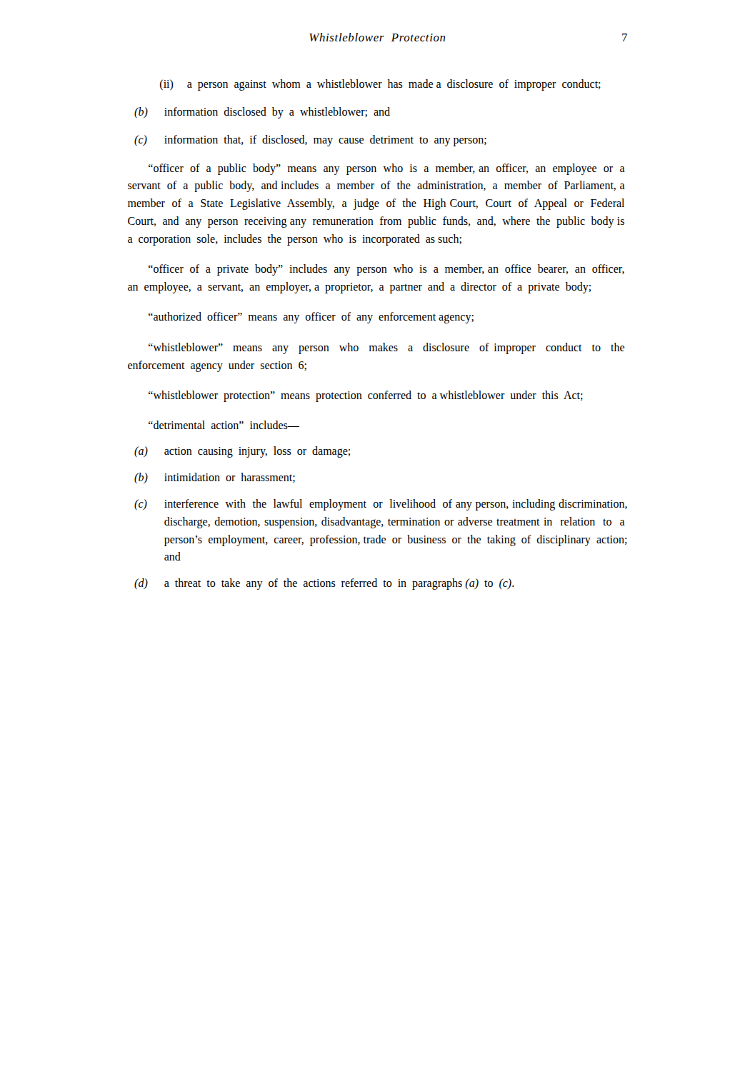Whistleblower Protection 7
(ii) a person against whom a whistleblower has made a disclosure of improper conduct;
(b) information disclosed by a whistleblower; and
(c) information that, if disclosed, may cause detriment to any person;
“officer of a public body” means any person who is a member, an officer, an employee or a servant of a public body, and includes a member of the administration, a member of Parliament, a member of a State Legislative Assembly, a judge of the High Court, Court of Appeal or Federal Court, and any person receiving any remuneration from public funds, and, where the public body is a corporation sole, includes the person who is incorporated as such;
“officer of a private body” includes any person who is a member, an office bearer, an officer, an employee, a servant, an employer, a proprietor, a partner and a director of a private body;
“authorized officer” means any officer of any enforcement agency;
“whistleblower” means any person who makes a disclosure of improper conduct to the enforcement agency under section 6;
“whistleblower protection” means protection conferred to a whistleblower under this Act;
“detrimental action” includes—
(a) action causing injury, loss or damage;
(b) intimidation or harassment;
(c) interference with the lawful employment or livelihood of any person, including discrimination, discharge, demotion, suspension, disadvantage, termination or adverse treatment in relation to a person’s employment, career, profession, trade or business or the taking of disciplinary action; and
(d) a threat to take any of the actions referred to in paragraphs (a) to (c).